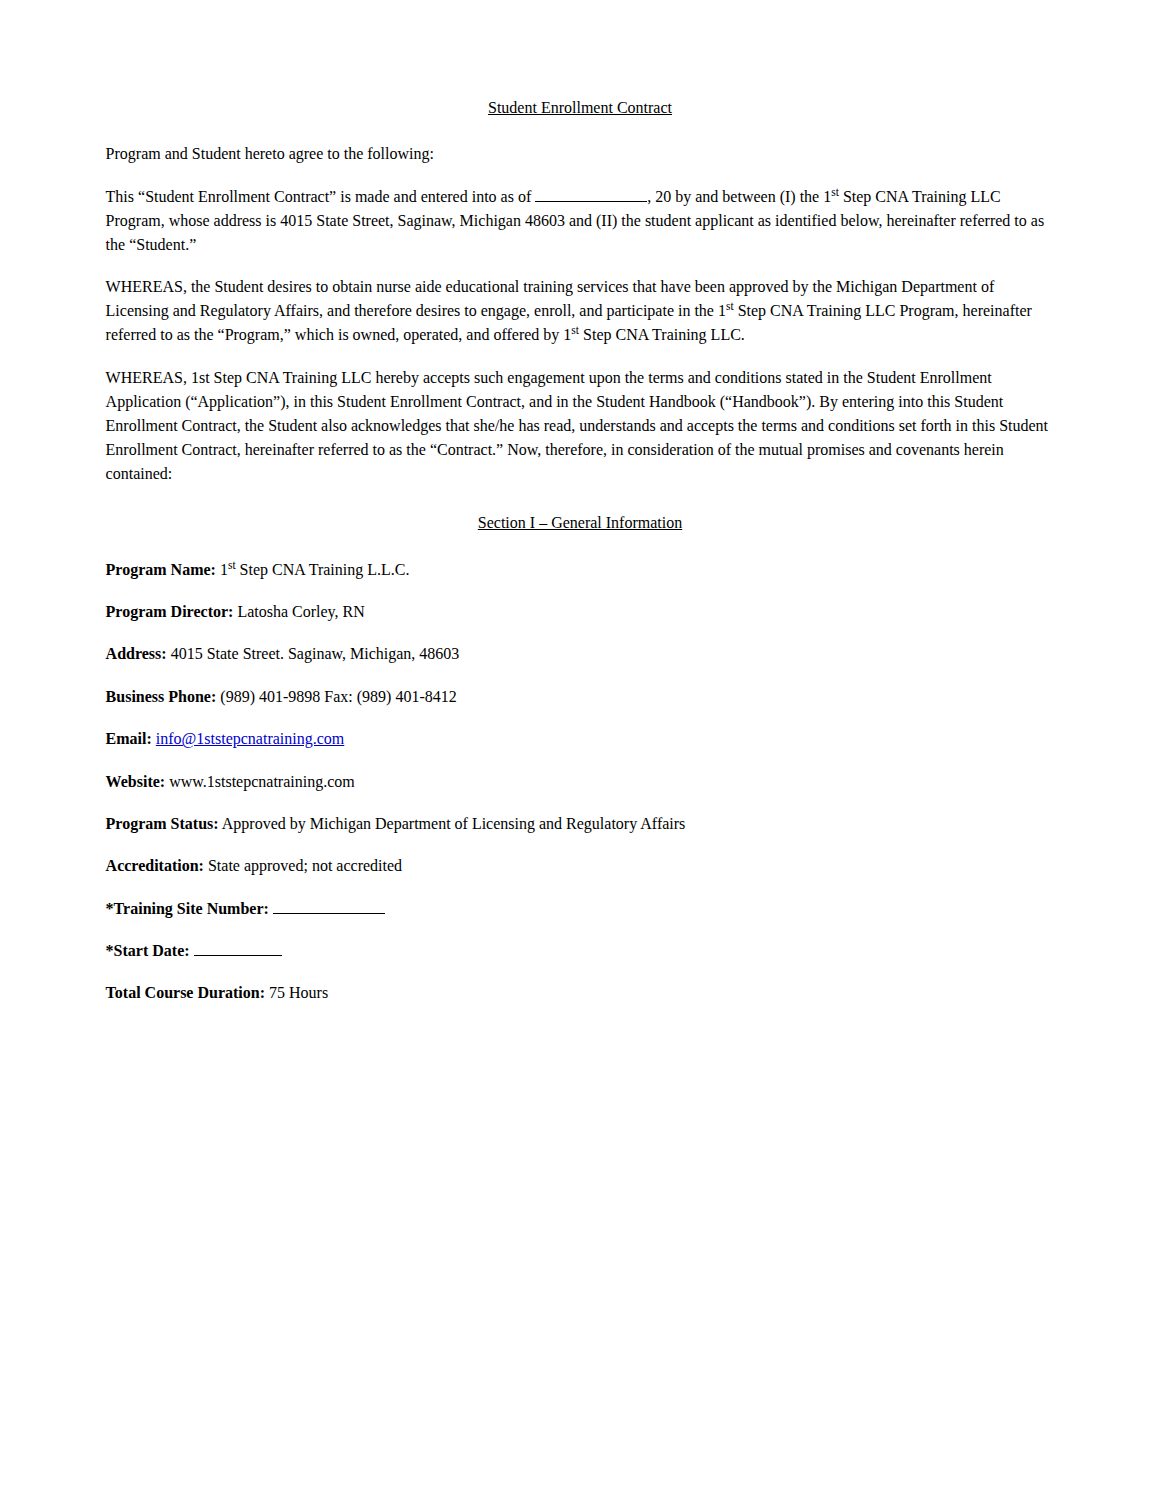Student Enrollment Contract
Program and Student hereto agree to the following:
This “Student Enrollment Contract” is made and entered into as of , 20 by and between (I) the 1st Step CNA Training LLC Program, whose address is 4015 State Street, Saginaw, Michigan 48603 and (II) the student applicant as identified below, hereinafter referred to as the “Student.”
WHEREAS, the Student desires to obtain nurse aide educational training services that have been approved by the Michigan Department of Licensing and Regulatory Affairs, and therefore desires to engage, enroll, and participate in the 1st Step CNA Training LLC Program, hereinafter referred to as the “Program,” which is owned, operated, and offered by 1st Step CNA Training LLC.
WHEREAS, 1st Step CNA Training LLC hereby accepts such engagement upon the terms and conditions stated in the Student Enrollment Application (“Application”), in this Student Enrollment Contract, and in the Student Handbook (“Handbook”). By entering into this Student Enrollment Contract, the Student also acknowledges that she/he has read, understands and accepts the terms and conditions set forth in this Student Enrollment Contract, hereinafter referred to as the “Contract.” Now, therefore, in consideration of the mutual promises and covenants herein contained:
Section I – General Information
Program Name: 1st Step CNA Training L.L.C.
Program Director: Latosha Corley, RN
Address: 4015 State Street. Saginaw, Michigan, 48603
Business Phone: (989) 401-9898 Fax: (989) 401-8412
Email: info@1ststepcnatraining.com
Website: www.1ststepcnatraining.com
Program Status: Approved by Michigan Department of Licensing and Regulatory Affairs
Accreditation: State approved; not accredited
*Training Site Number:
*Start Date:
Total Course Duration: 75 Hours